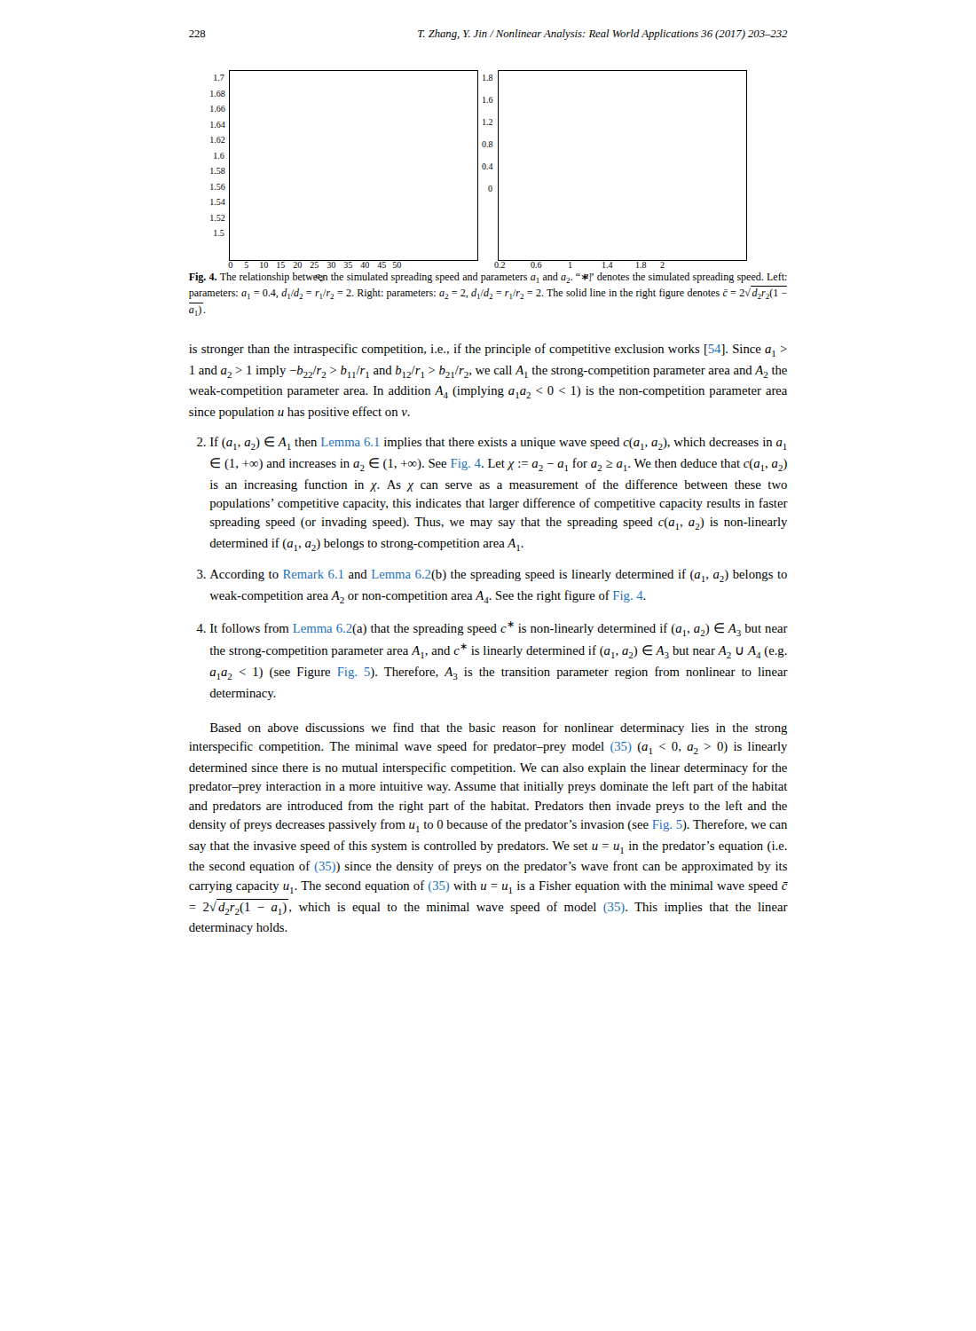228 T. Zhang, Y. Jin / Nonlinear Analysis: Real World Applications 36 (2017) 203–232
1.7 1.68 1.66 1.64 1.62 1.6 1.58 1.56 1.54 1.52 1.5 0 5 10 15 20 25 30 35 40 45 50 a2
1.8 1.6 1.2 0.8 0.4 0 0.2 0.6 1 1.4 1.8 2 a1
Fig. 4. The relationship between the simulated spreading speed and parameters a1 and a2. “∗” denotes the simulated spreading speed. Left: parameters: a1 = 0.4, d1/d2 = r1/r2 = 2. Right: parameters: a2 = 2, d1/d2 = r1/r2 = 2. The solid line in the right figure denotes c̄ = 2√d2r2(1 − a1).
is stronger than the intraspecific competition, i.e., if the principle of competitive exclusion works [54]. Since a1 > 1 and a2 > 1 imply −b22/r2 > b11/r1 and b12/r1 > b21/r2, we call A1 the strong-competition parameter area and A2 the weak-competition parameter area. In addition A4 (implying a1a2 < 0 < 1) is the non-competition parameter area since population u has positive effect on v.
If (a1, a2) ∈ A1 then Lemma 6.1 implies that there exists a unique wave speed c(a1, a2), which decreases in a1 ∈ (1, +∞) and increases in a2 ∈ (1, +∞). See Fig. 4. Let χ := a2 − a1 for a2 ≥ a1. We then deduce that c(a1, a2) is an increasing function in χ. As χ can serve as a measurement of the difference between these two populations’ competitive capacity, this indicates that larger difference of competitive capacity results in faster spreading speed (or invading speed). Thus, we may say that the spreading speed c(a1, a2) is non-linearly determined if (a1, a2) belongs to strong-competition area A1.
According to Remark 6.1 and Lemma 6.2(b) the spreading speed is linearly determined if (a1, a2) belongs to weak-competition area A2 or non-competition area A4. See the right figure of Fig. 4.
It follows from Lemma 6.2(a) that the spreading speed c∗ is non-linearly determined if (a1, a2) ∈ A3 but near the strong-competition parameter area A1, and c∗ is linearly determined if (a1, a2) ∈ A3 but near A2 ∪ A4 (e.g. a1a2 < 1) (see Figure Fig. 5). Therefore, A3 is the transition parameter region from nonlinear to linear determinacy.
Based on above discussions we find that the basic reason for nonlinear determinacy lies in the strong interspecific competition. The minimal wave speed for predator–prey model (35) (a1 < 0, a2 > 0) is linearly determined since there is no mutual interspecific competition. We can also explain the linear determinacy for the predator–prey interaction in a more intuitive way. Assume that initially preys dominate the left part of the habitat and predators are introduced from the right part of the habitat. Predators then invade preys to the left and the density of preys decreases passively from u1 to 0 because of the predator’s invasion (see Fig. 5). Therefore, we can say that the invasive speed of this system is controlled by predators. We set u = u1 in the predator’s equation (i.e. the second equation of (35)) since the density of preys on the predator’s wave front can be approximated by its carrying capacity u1. The second equation of (35) with u = u1 is a Fisher equation with the minimal wave speed c̄ = 2√d2r2(1 − a1), which is equal to the minimal wave speed of model (35). This implies that the linear determinacy holds.